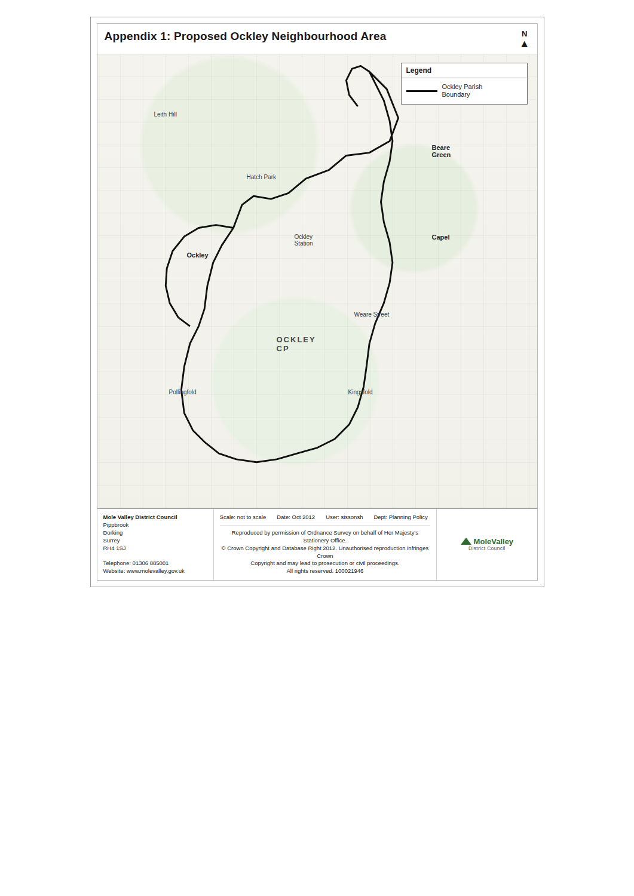Appendix 1: Proposed Ockley Neighbourhood Area
N ▲
Legend
Ockley Parish
Boundary
Ockley Capel Beare
Green OCKLEY
CP Leith Hill Ockley
Station Kingsfold Pollingfold Hatch Park Weare Street
Mole Valley District Council
Pippbrook
Dorking
Surrey
RH4 1SJ
Telephone: 01306 885001
Website: www.molevalley.gov.uk
Scale: not to scale Date: Oct 2012 User: sissonsh Dept: Planning Policy
Reproduced by permission of Ordnance Survey on behalf of Her Majesty's Stationery Office.
© Crown Copyright and Database Right 2012. Unauthorised reproduction infringes Crown
Copyright and may lead to prosecution or civil proceedings.
All rights reserved. 100021946
MoleValley District Council